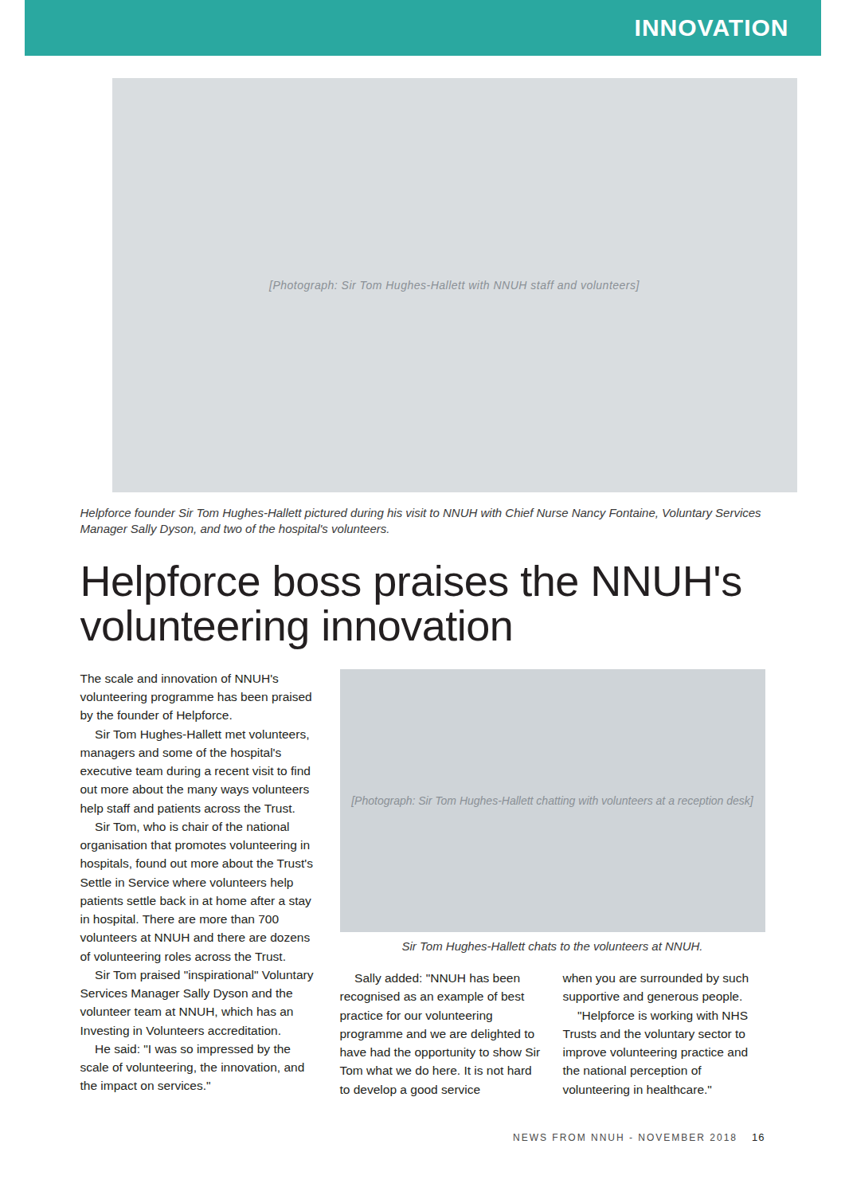Innovation
[Photograph: Sir Tom Hughes-Hallett with NNUH staff and volunteers]
Helpforce founder Sir Tom Hughes-Hallett pictured during his visit to NNUH with Chief Nurse Nancy Fontaine, Voluntary Services Manager Sally Dyson, and two of the hospital's volunteers.
Helpforce boss praises the NNUH's volunteering innovation
The scale and innovation of NNUH's volunteering programme has been praised by the founder of Helpforce.
Sir Tom Hughes-Hallett met volunteers, managers and some of the hospital's executive team during a recent visit to find out more about the many ways volunteers help staff and patients across the Trust.
Sir Tom, who is chair of the national organisation that promotes volunteering in hospitals, found out more about the Trust's Settle in Service where volunteers help patients settle back in at home after a stay in hospital. There are more than 700 volunteers at NNUH and there are dozens of volunteering roles across the Trust.
Sir Tom praised "inspirational" Voluntary Services Manager Sally Dyson and the volunteer team at NNUH, which has an Investing in Volunteers accreditation.
He said: "I was so impressed by the scale of volunteering, the innovation, and the impact on services."
[Photograph: Sir Tom Hughes-Hallett chatting with volunteers at a reception desk]
Sir Tom Hughes-Hallett chats to the volunteers at NNUH.
Sally added: "NNUH has been recognised as an example of best practice for our volunteering programme and we are delighted to have had the opportunity to show Sir Tom what we do here. It is not hard to develop a good service
when you are surrounded by such supportive and generous people.
"Helpforce is working with NHS Trusts and the voluntary sector to improve volunteering practice and the national perception of volunteering in healthcare."
News from NNUH - November 2018 16